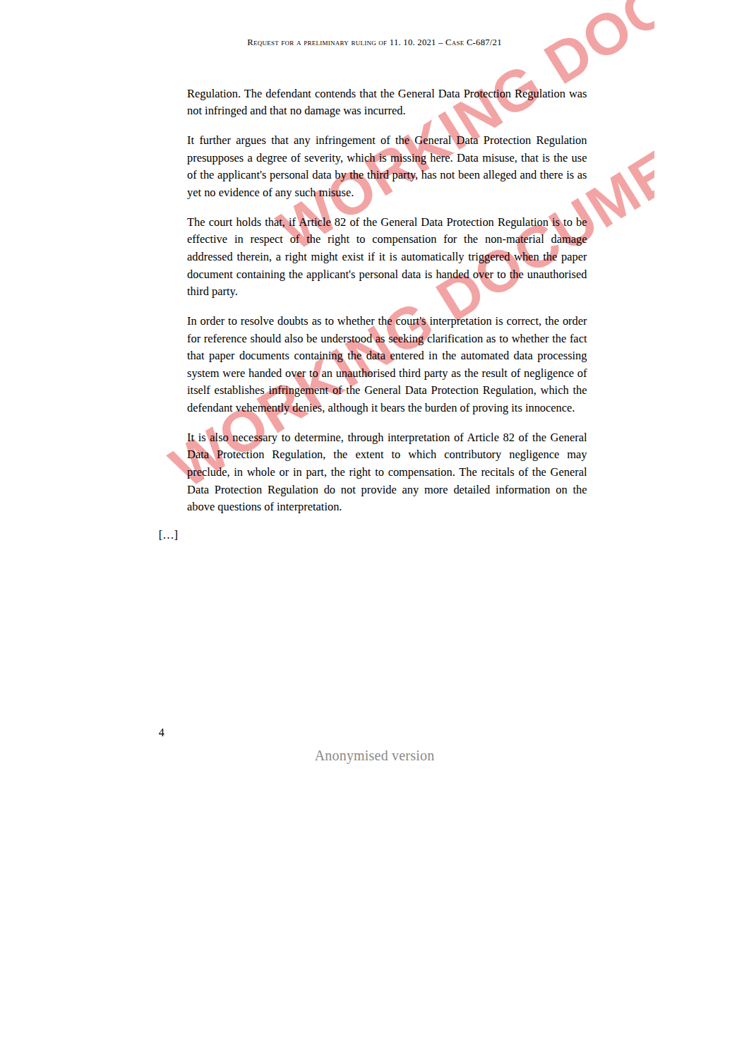WORKING DOCUMENT WORKING DOCUMENT
Request for a preliminary ruling of 11. 10. 2021 – Case C-687/21
Regulation. The defendant contends that the General Data Protection Regulation was not infringed and that no damage was incurred.
It further argues that any infringement of the General Data Protection Regulation presupposes a degree of severity, which is missing here. Data misuse, that is the use of the applicant's personal data by the third party, has not been alleged and there is as yet no evidence of any such misuse.
The court holds that, if Article 82 of the General Data Protection Regulation is to be effective in respect of the right to compensation for the non-material damage addressed therein, a right might exist if it is automatically triggered when the paper document containing the applicant's personal data is handed over to the unauthorised third party.
In order to resolve doubts as to whether the court's interpretation is correct, the order for reference should also be understood as seeking clarification as to whether the fact that paper documents containing the data entered in the automated data processing system were handed over to an unauthorised third party as the result of negligence of itself establishes infringement of the General Data Protection Regulation, which the defendant vehemently denies, although it bears the burden of proving its innocence.
It is also necessary to determine, through interpretation of Article 82 of the General Data Protection Regulation, the extent to which contributory negligence may preclude, in whole or in part, the right to compensation. The recitals of the General Data Protection Regulation do not provide any more detailed information on the above questions of interpretation.
[…]
4
Anonymised version